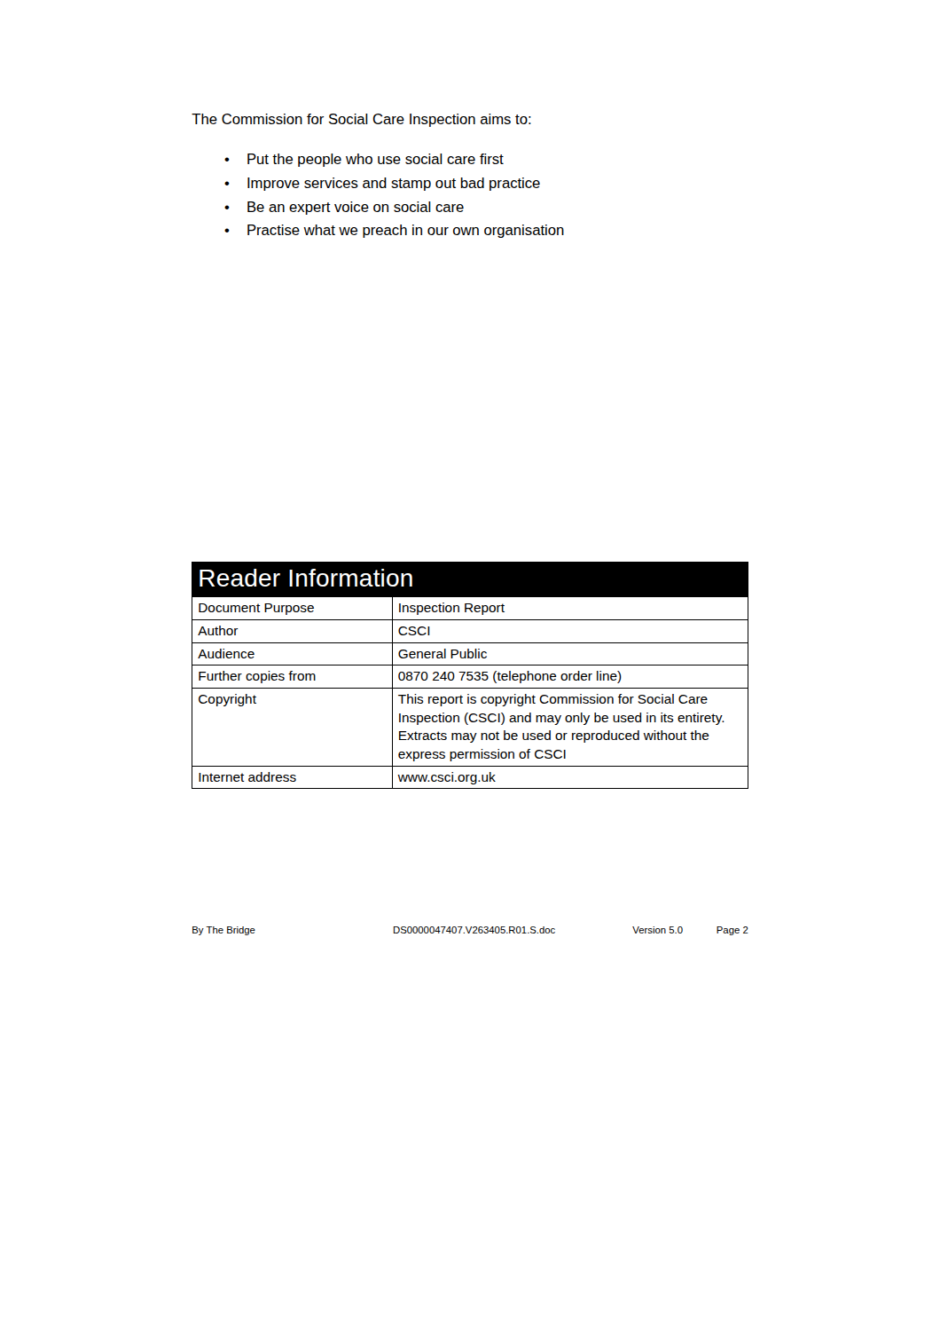The Commission for Social Care Inspection aims to:
Put the people who use social care first
Improve services and stamp out bad practice
Be an expert voice on social care
Practise what we preach in our own organisation
| Reader Information |
| --- |
| Document Purpose | Inspection Report |
| Author | CSCI |
| Audience | General Public |
| Further copies from | 0870 240 7535 (telephone order line) |
| Copyright | This report is copyright Commission for Social Care Inspection (CSCI) and may only be used in its entirety. Extracts may not be used or reproduced without the express permission of CSCI |
| Internet address | www.csci.org.uk |
By The Bridge DS0000047407.V263405.R01.S.doc Version 5.0 Page 2